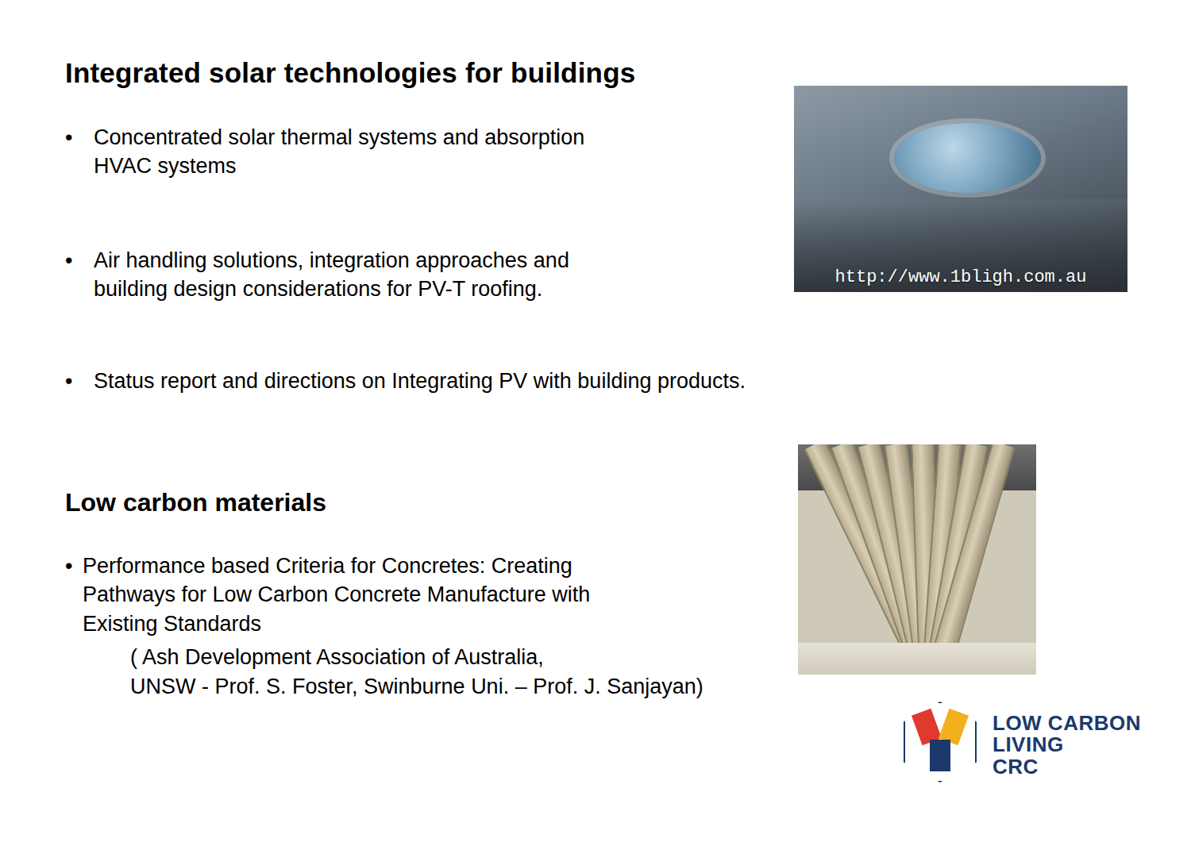Integrated solar technologies for buildings
• Concentrated solar thermal systems and absorption
HVAC systems
• Air handling solutions, integration approaches and
building design considerations for PV-T roofing.
• Status report and directions on Integrating PV with building products.
Low carbon materials
• Performance based Criteria for Concretes: Creating
Pathways for Low Carbon Concrete Manufacture with
Existing Standards ( Ash Development Association of Australia,
UNSW - Prof. S. Foster, Swinburne Uni. – Prof. J. Sanjayan)
http://www.1bligh.com.au
LOW CARBON LIVING
CRC